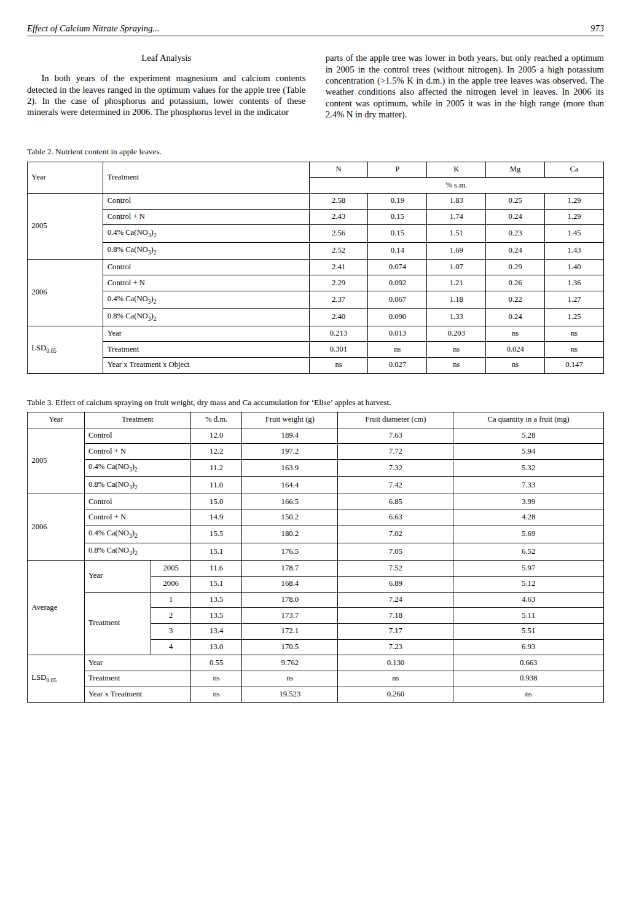Effect of Calcium Nitrate Spraying...
973
Leaf Analysis
In both years of the experiment magnesium and calcium contents detected in the leaves ranged in the optimum values for the apple tree (Table 2). In the case of phosphorus and potassium, lower contents of these minerals were determined in 2006. The phosphorus level in the indicator
parts of the apple tree was lower in both years, but only reached a optimum in 2005 in the control trees (without nitrogen). In 2005 a high potassium concentration (>1.5% K in d.m.) in the apple tree leaves was observed. The weather conditions also affected the nitrogen level in leaves. In 2006 its content was optimum, while in 2005 it was in the high range (more than 2.4% N in dry matter).
Table 2. Nutrient content in apple leaves.
| Year | Treatment | N | P | K | Mg | Ca |
| --- | --- | --- | --- | --- | --- | --- |
| % s.m. |
| 2005 | Control | 2.58 | 0.19 | 1.83 | 0.25 | 1.29 |
| Control + N | 2.43 | 0.15 | 1.74 | 0.24 | 1.29 |
| 0.4% Ca(NO 3 ) 2 | 2.56 | 0.15 | 1.51 | 0.23 | 1.45 |
| 0.8% Ca(NO 3 ) 2 | 2.52 | 0.14 | 1.69 | 0.24 | 1.43 |
| 2006 | Control | 2.41 | 0.074 | 1.07 | 0.29 | 1.40 |
| Control + N | 2.29 | 0.092 | 1.21 | 0.26 | 1.36 |
| 0.4% Ca(NO 3 ) 2 | 2.37 | 0.067 | 1.18 | 0.22 | 1.27 |
| 0.8% Ca(NO 3 ) 2 | 2.40 | 0.090 | 1.33 | 0.24 | 1.25 |
| LSD 0.05 | Year | 0.213 | 0.013 | 0.203 | ns | ns |
| Treatment | 0.301 | ns | ns | 0.024 | ns |
| Year x Treatment x Object | ns | 0.027 | ns | ns | 0.147 |
Table 3. Effect of calcium spraying on fruit weight, dry mass and Ca accumulation for ‘Elise’ apples at harvest.
| Year | Treatment | % d.m. | Fruit weight (g) | Fruit diameter (cm) | Ca quantity in a fruit (mg) |
| --- | --- | --- | --- | --- | --- |
| 2005 | Control | 12.0 | 189.4 | 7.63 | 5.28 |
| Control + N | 12.2 | 197.2 | 7.72 | 5.94 |
| 0.4% Ca(NO 3 ) 2 | 11.2 | 163.9 | 7.32 | 5.32 |
| 0.8% Ca(NO 3 ) 2 | 11.0 | 164.4 | 7.42 | 7.33 |
| 2006 | Control | 15.0 | 166.5 | 6.85 | 3.99 |
| Control + N | 14.9 | 150.2 | 6.63 | 4.28 |
| 0.4% Ca(NO 3 ) 2 | 15.5 | 180.2 | 7.02 | 5.69 |
| 0.8% Ca(NO 3 ) 2 | 15.1 | 176.5 | 7.05 | 6.52 |
| Average | Year | 2005 | 11.6 | 178.7 | 7.52 | 5.97 |
| 2006 | 15.1 | 168.4 | 6.89 | 5.12 |
| Treatment | 1 | 13.5 | 178.0 | 7.24 | 4.63 |
| 2 | 13.5 | 173.7 | 7.18 | 5.11 |
| 3 | 13.4 | 172.1 | 7.17 | 5.51 |
| 4 | 13.0 | 170.5 | 7.23 | 6.93 |
| LSD 0.05 | Year | 0.55 | 9.762 | 0.130 | 0.663 |
| Treatment | ns | ns | ns | 0.938 |
| Year x Treatment | ns | 19.523 | 0.260 | ns |